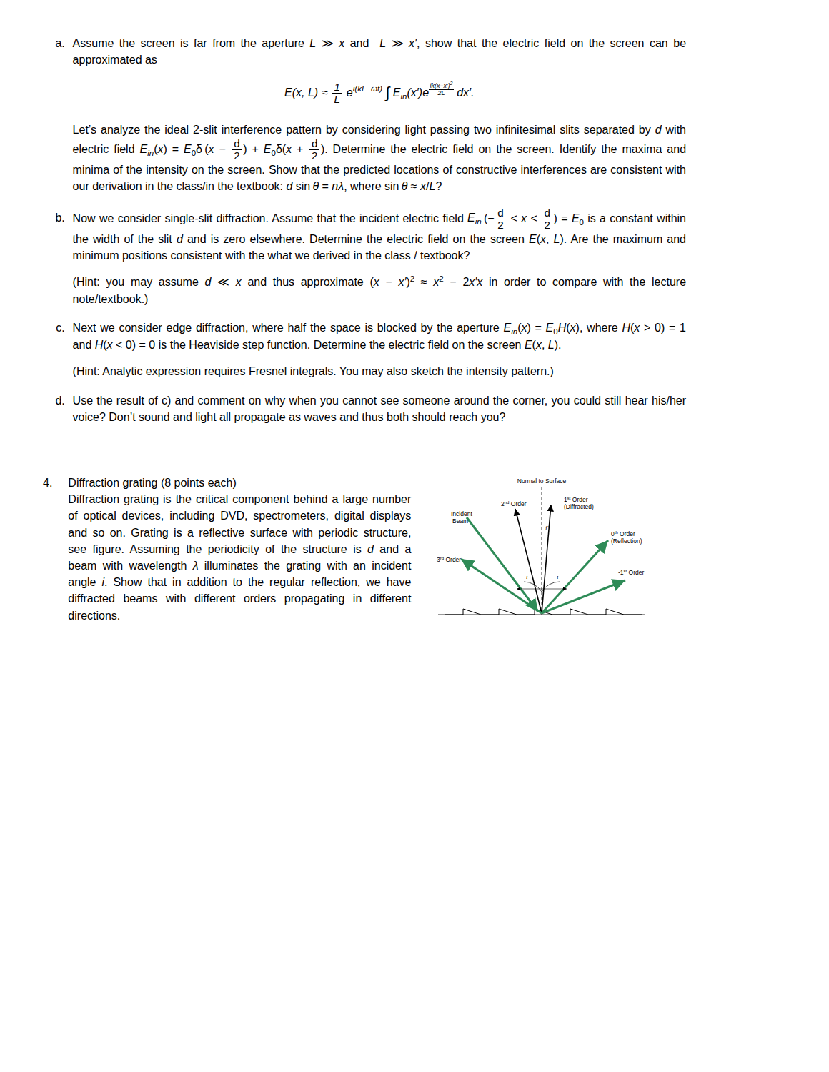Assume the screen is far from the aperture L ≫ x and L ≫ x′, show that the electric field on the screen can be approximated as
E(x, L) ≈ 1 L ei(kL−ωt) ∫ Ein(x′)eik(x−x′)22L dx′.
Let’s analyze the ideal 2-slit interference pattern by considering light passing two infinitesimal slits separated by d with electric field Ein(x) = E0δ (x − d 2) + E0δ(x + d 2). Determine the electric field on the screen. Identify the maxima and minima of the intensity on the screen. Show that the predicted locations of constructive interferences are consistent with our derivation in the class/in the textbook: d sin θ = nλ, where sin θ ≈ x/L?
Now we consider single-slit diffraction. Assume that the incident electric field Ein (−d 2 < x < d 2) = E0 is a constant within the width of the slit d and is zero elsewhere. Determine the electric field on the screen E(x, L). Are the maximum and minimum positions consistent with the what we derived in the class / textbook?
(Hint: you may assume d ≪ x and thus approximate (x − x′)2 ≈ x2 − 2x′x in order to compare with the lecture note/textbook.)
Next we consider edge diffraction, where half the space is blocked by the aperture Ein(x) = E0H(x), where H(x > 0) = 1 and H(x < 0) = 0 is the Heaviside step function. Determine the electric field on the screen E(x, L).
(Hint: Analytic expression requires Fresnel integrals. You may also sketch the intensity pattern.)
Use the result of c) and comment on why when you cannot see someone around the corner, you could still hear his/her voice? Don’t sound and light all propagate as waves and thus both should reach you?
4.
Diffraction grating (8 points each)
Diffraction grating is the critical component behind a large number of optical devices, including DVD, spectrometers, digital displays and so on. Grating is a reflective surface with periodic structure, see figure. Assuming the periodicity of the structure is d and a beam with wavelength λ illuminates the grating with an incident angle i. Show that in addition to the regular reflection, we have diffracted beams with different orders propagating in different directions.
Normal to Surface Incident Beam 2nd Order 1st Order (Diffracted) 0th Order (Reflection) -1st Order 3rd Order i i i′